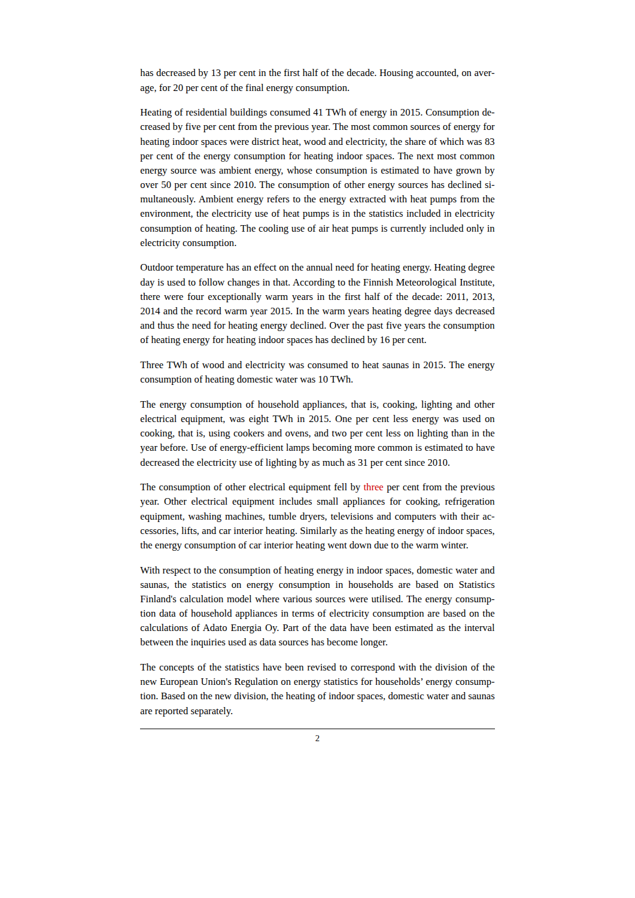has decreased by 13 per cent in the first half of the decade. Housing accounted, on average, for 20 per cent of the final energy consumption.
Heating of residential buildings consumed 41 TWh of energy in 2015. Consumption decreased by five per cent from the previous year. The most common sources of energy for heating indoor spaces were district heat, wood and electricity, the share of which was 83 per cent of the energy consumption for heating indoor spaces. The next most common energy source was ambient energy, whose consumption is estimated to have grown by over 50 per cent since 2010. The consumption of other energy sources has declined simultaneously. Ambient energy refers to the energy extracted with heat pumps from the environment, the electricity use of heat pumps is in the statistics included in electricity consumption of heating. The cooling use of air heat pumps is currently included only in electricity consumption.
Outdoor temperature has an effect on the annual need for heating energy. Heating degree day is used to follow changes in that. According to the Finnish Meteorological Institute, there were four exceptionally warm years in the first half of the decade: 2011, 2013, 2014 and the record warm year 2015. In the warm years heating degree days decreased and thus the need for heating energy declined. Over the past five years the consumption of heating energy for heating indoor spaces has declined by 16 per cent.
Three TWh of wood and electricity was consumed to heat saunas in 2015. The energy consumption of heating domestic water was 10 TWh.
The energy consumption of household appliances, that is, cooking, lighting and other electrical equipment, was eight TWh in 2015. One per cent less energy was used on cooking, that is, using cookers and ovens, and two per cent less on lighting than in the year before. Use of energy-efficient lamps becoming more common is estimated to have decreased the electricity use of lighting by as much as 31 per cent since 2010.
The consumption of other electrical equipment fell by three per cent from the previous year. Other electrical equipment includes small appliances for cooking, refrigeration equipment, washing machines, tumble dryers, televisions and computers with their accessories, lifts, and car interior heating. Similarly as the heating energy of indoor spaces, the energy consumption of car interior heating went down due to the warm winter.
With respect to the consumption of heating energy in indoor spaces, domestic water and saunas, the statistics on energy consumption in households are based on Statistics Finland's calculation model where various sources were utilised. The energy consumption data of household appliances in terms of electricity consumption are based on the calculations of Adato Energia Oy. Part of the data have been estimated as the interval between the inquiries used as data sources has become longer.
The concepts of the statistics have been revised to correspond with the division of the new European Union's Regulation on energy statistics for households’ energy consumption. Based on the new division, the heating of indoor spaces, domestic water and saunas are reported separately.
2